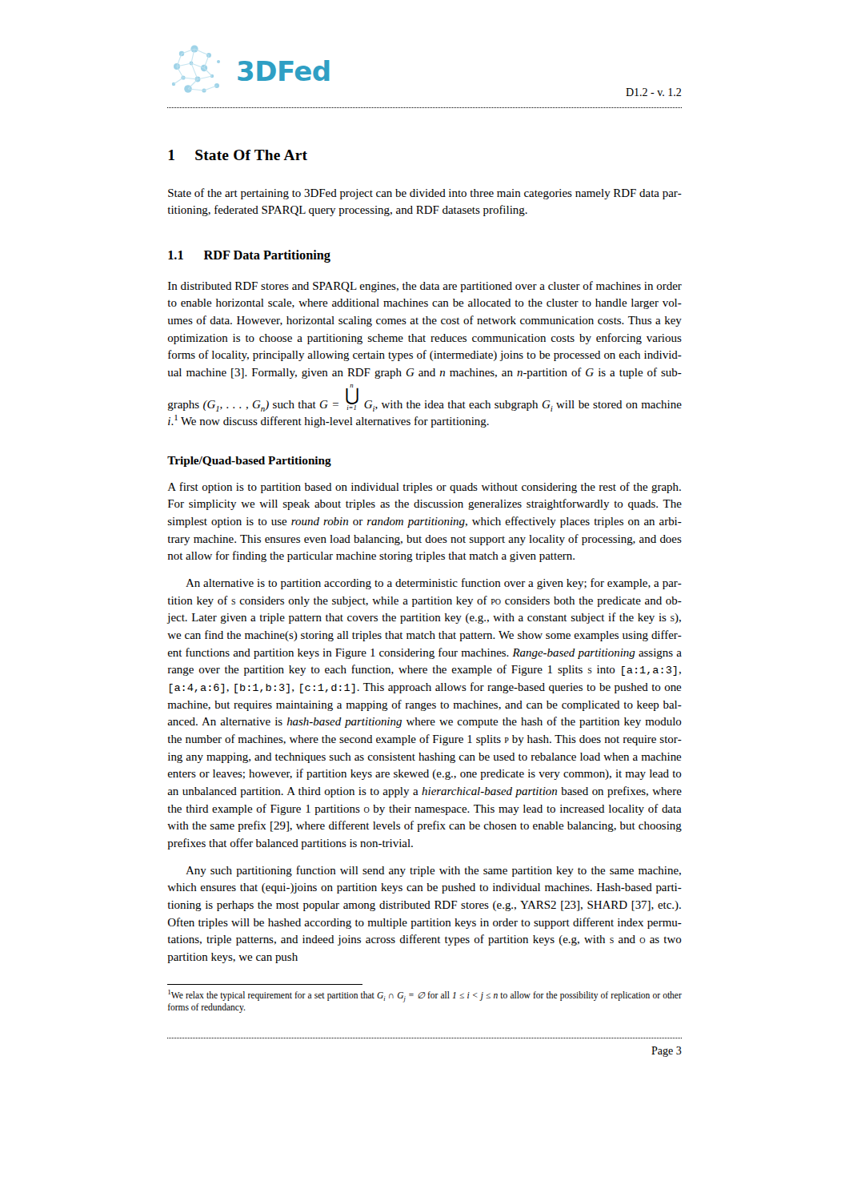3DFed
D1.2 - v. 1.2
1 State Of The Art
State of the art pertaining to 3DFed project can be divided into three main categories namely RDF data partitioning, federated SPARQL query processing, and RDF datasets profiling.
1.1 RDF Data Partitioning
In distributed RDF stores and SPARQL engines, the data are partitioned over a cluster of machines in order to enable horizontal scale, where additional machines can be allocated to the cluster to handle larger volumes of data. However, horizontal scaling comes at the cost of network communication costs. Thus a key optimization is to choose a partitioning scheme that reduces communication costs by enforcing various forms of locality, principally allowing certain types of (intermediate) joins to be processed on each individual machine [3]. Formally, given an RDF graph G and n machines, an n-partition of G is a tuple of subgraphs (G1, . . . , Gn) such that G = n⋃i=1 Gi, with the idea that each subgraph Gi will be stored on machine i.1 We now discuss different high-level alternatives for partitioning.
Triple/Quad-based Partitioning
A first option is to partition based on individual triples or quads without considering the rest of the graph. For simplicity we will speak about triples as the discussion generalizes straightforwardly to quads. The simplest option is to use round robin or random partitioning, which effectively places triples on an arbitrary machine. This ensures even load balancing, but does not support any locality of processing, and does not allow for finding the particular machine storing triples that match a given pattern.
An alternative is to partition according to a deterministic function over a given key; for example, a partition key of s considers only the subject, while a partition key of po considers both the predicate and object. Later given a triple pattern that covers the partition key (e.g., with a constant subject if the key is s), we can find the machine(s) storing all triples that match that pattern. We show some examples using different functions and partition keys in Figure 1 considering four machines. Range-based partitioning assigns a range over the partition key to each function, where the example of Figure 1 splits s into [a:1,a:3], [a:4,a:6], [b:1,b:3], [c:1,d:1]. This approach allows for range-based queries to be pushed to one machine, but requires maintaining a mapping of ranges to machines, and can be complicated to keep balanced. An alternative is hash-based partitioning where we compute the hash of the partition key modulo the number of machines, where the second example of Figure 1 splits p by hash. This does not require storing any mapping, and techniques such as consistent hashing can be used to rebalance load when a machine enters or leaves; however, if partition keys are skewed (e.g., one predicate is very common), it may lead to an unbalanced partition. A third option is to apply a hierarchical-based partition based on prefixes, where the third example of Figure 1 partitions o by their namespace. This may lead to increased locality of data with the same prefix [29], where different levels of prefix can be chosen to enable balancing, but choosing prefixes that offer balanced partitions is non-trivial.
Any such partitioning function will send any triple with the same partition key to the same machine, which ensures that (equi-)joins on partition keys can be pushed to individual machines. Hash-based partitioning is perhaps the most popular among distributed RDF stores (e.g., YARS2 [23], SHARD [37], etc.). Often triples will be hashed according to multiple partition keys in order to support different index permutations, triple patterns, and indeed joins across different types of partition keys (e.g, with s and o as two partition keys, we can push
1We relax the typical requirement for a set partition that Gi ∩ Gj = ∅ for all 1 ≤ i < j ≤ n to allow for the possibility of replication or other forms of redundancy.
Page 3